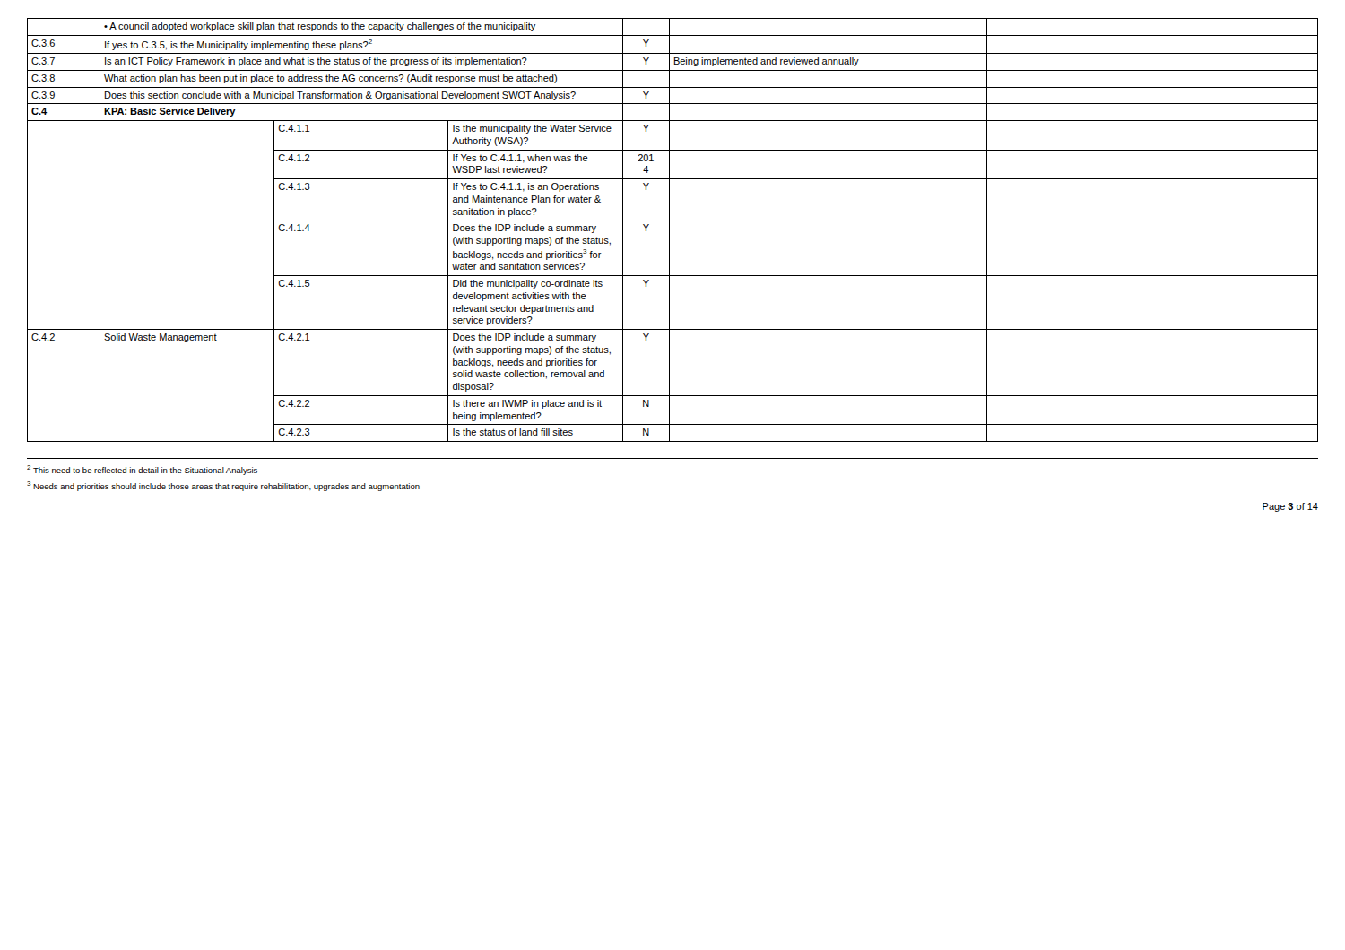| | • A council adopted workplace skill plan that responds to the capacity challenges of the municipality | | | |
| C.3.6 | If yes to C.3.5, is the Municipality implementing these plans? 2 | Y | | |
| C.3.7 | Is an ICT Policy Framework in place and what is the status of the progress of its implementation? | Y | Being implemented and reviewed annually | |
| C.3.8 | What action plan has been put in place to address the AG concerns? (Audit response must be attached) | | | |
| C.3.9 | Does this section conclude with a Municipal Transformation & Organisational Development SWOT Analysis? | Y | | |
| C.4 | KPA: Basic Service Delivery | | | |
| | | C.4.1.1 | Is the municipality the Water Service Authority (WSA)? | Y | | |
| C.4.1.2 | If Yes to C.4.1.1, when was the WSDP last reviewed? | 201 4 | | |
| C.4.1.3 | If Yes to C.4.1.1, is an Operations and Maintenance Plan for water & sanitation in place? | Y | | |
| C.4.1.4 | Does the IDP include a summary (with supporting maps) of the status, backlogs, needs and priorities 3 for water and sanitation services? | Y | | |
| C.4.1.5 | Did the municipality co-ordinate its development activities with the relevant sector departments and service providers? | Y | | |
| C.4.2 | Solid Waste Management | C.4.2.1 | Does the IDP include a summary (with supporting maps) of the status, backlogs, needs and priorities for solid waste collection, removal and disposal? | Y | | |
| C.4.2.2 | Is there an IWMP in place and is it being implemented? | N | | |
| C.4.2.3 | Is the status of land fill sites | N | | |
2 This need to be reflected in detail in the Situational Analysis
3 Needs and priorities should include those areas that require rehabilitation, upgrades and augmentation
Page 3 of 14